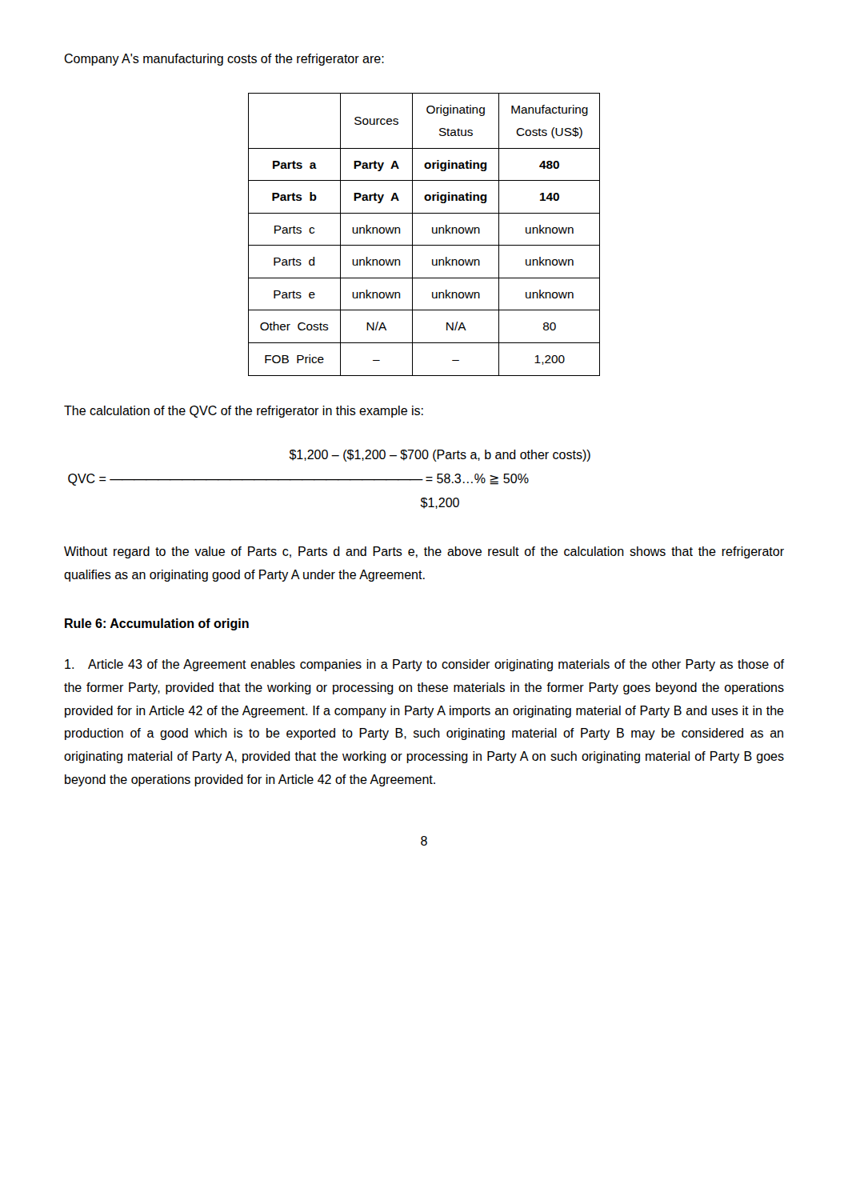Company A's manufacturing costs of the refrigerator are:
| | Sources | Originating Status | Manufacturing Costs (US$) |
| Parts a | Party A | originating | 480 |
| Parts b | Party A | originating | 140 |
| Parts c | unknown | unknown | unknown |
| Parts d | unknown | unknown | unknown |
| Parts e | unknown | unknown | unknown |
| Other Costs | N/A | N/A | 80 |
| FOB Price | – | – | 1,200 |
The calculation of the QVC of the refrigerator in this example is:
$1,200 – ($1,200 – $700 (Parts a, b and other costs))
QVC = —————————————————————————— = 58.3…% ≧ 50%
$1,200
Without regard to the value of Parts c, Parts d and Parts e, the above result of the calculation shows that the refrigerator qualifies as an originating good of Party A under the Agreement.
Rule 6: Accumulation of origin
1. Article 43 of the Agreement enables companies in a Party to consider originating materials of the other Party as those of the former Party, provided that the working or processing on these materials in the former Party goes beyond the operations provided for in Article 42 of the Agreement. If a company in Party A imports an originating material of Party B and uses it in the production of a good which is to be exported to Party B, such originating material of Party B may be considered as an originating material of Party A, provided that the working or processing in Party A on such originating material of Party B goes beyond the operations provided for in Article 42 of the Agreement.
8